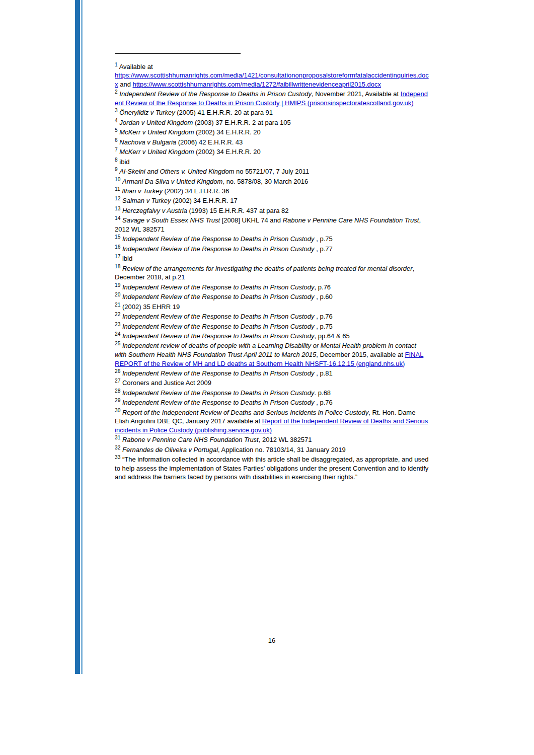1 Available at
https://www.scottishhumanrights.com/media/1421/consultationonproposalstoreformfatalaccidentinquiries.docx and https://www.scottishhumanrights.com/media/1272/faibillwrittenevidenceapril2015.docx
2 Independent Review of the Response to Deaths in Prison Custody, November 2021, Available at Independent Review of the Response to Deaths in Prison Custody | HMIPS (prisonsinspectoratescotland.gov.uk)
3 Öneryildiz v Turkey (2005) 41 E.H.R.R. 20 at para 91
4 Jordan v United Kingdom (2003) 37 E.H.R.R. 2 at para 105
5 McKerr v United Kingdom (2002) 34 E.H.R.R. 20
6 Nachova v Bulgaria (2006) 42 E.H.R.R. 43
7 McKerr v United Kingdom (2002) 34 E.H.R.R. 20
8 ibid
9 Al-Skeini and Others v. United Kingdom no 55721/07, 7 July 2011
10 Armani Da Silva v United Kingdom, no. 5878/08, 30 March 2016
11 Ilhan v Turkey (2002) 34 E.H.R.R. 36
12 Salman v Turkey (2002) 34 E.H.R.R. 17
13 Herczegfalvy v Austria (1993) 15 E.H.R.R. 437 at para 82
14 Savage v South Essex NHS Trust [2008] UKHL 74 and Rabone v Pennine Care NHS Foundation Trust, 2012 WL 382571
15 Independent Review of the Response to Deaths in Prison Custody , p.75
16 Independent Review of the Response to Deaths in Prison Custody , p.77
17 ibid
18 Review of the arrangements for investigating the deaths of patients being treated for mental disorder, December 2018, at p.21
19 Independent Review of the Response to Deaths in Prison Custody, p.76
20 Independent Review of the Response to Deaths in Prison Custody , p.60
21 (2002) 35 EHRR 19
22 Independent Review of the Response to Deaths in Prison Custody , p.76
23 Independent Review of the Response to Deaths in Prison Custody , p.75
24 Independent Review of the Response to Deaths in Prison Custody, pp.64 & 65
25 Independent review of deaths of people with a Learning Disability or Mental Health problem in contact with Southern Health NHS Foundation Trust April 2011 to March 2015, December 2015, available at FINAL REPORT of the Review of MH and LD deaths at Southern Health NHSFT-16.12.15 (england.nhs.uk)
26 Independent Review of the Response to Deaths in Prison Custody , p.81
27 Coroners and Justice Act 2009
28 Independent Review of the Response to Deaths in Prison Custody. p.68
29 Independent Review of the Response to Deaths in Prison Custody , p.76
30 Report of the Independent Review of Deaths and Serious Incidents in Police Custody, Rt. Hon. Dame Elish Angiolini DBE QC, January 2017 available at Report of the Independent Review of Deaths and Serious incidents in Police Custody (publishing.service.gov.uk)
31 Rabone v Pennine Care NHS Foundation Trust, 2012 WL 382571
32 Fernandes de Oliveira v Portugal, Application no. 78103/14, 31 January 2019
33 “The information collected in accordance with this article shall be disaggregated, as appropriate, and used to help assess the implementation of States Parties' obligations under the present Convention and to identify and address the barriers faced by persons with disabilities in exercising their rights.”
16